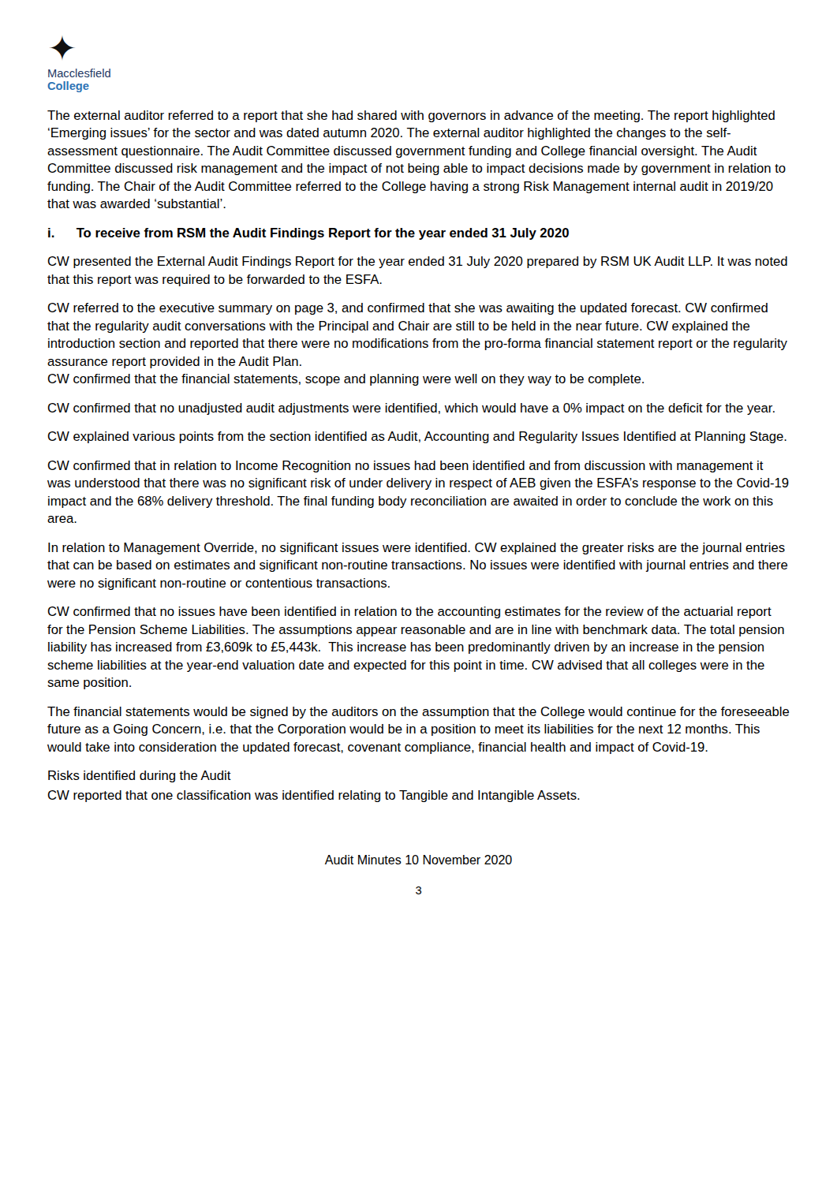✦
Macclesfield
College
The external auditor referred to a report that she had shared with governors in advance of the meeting. The report highlighted ‘Emerging issues’ for the sector and was dated autumn 2020. The external auditor highlighted the changes to the self-assessment questionnaire. The Audit Committee discussed government funding and College financial oversight. The Audit Committee discussed risk management and the impact of not being able to impact decisions made by government in relation to funding. The Chair of the Audit Committee referred to the College having a strong Risk Management internal audit in 2019/20 that was awarded ‘substantial’.
i. To receive from RSM the Audit Findings Report for the year ended 31 July 2020
CW presented the External Audit Findings Report for the year ended 31 July 2020 prepared by RSM UK Audit LLP. It was noted that this report was required to be forwarded to the ESFA.
CW referred to the executive summary on page 3, and confirmed that she was awaiting the updated forecast. CW confirmed that the regularity audit conversations with the Principal and Chair are still to be held in the near future. CW explained the introduction section and reported that there were no modifications from the pro-forma financial statement report or the regularity assurance report provided in the Audit Plan.
CW confirmed that the financial statements, scope and planning were well on they way to be complete.
CW confirmed that no unadjusted audit adjustments were identified, which would have a 0% impact on the deficit for the year.
CW explained various points from the section identified as Audit, Accounting and Regularity Issues Identified at Planning Stage.
CW confirmed that in relation to Income Recognition no issues had been identified and from discussion with management it was understood that there was no significant risk of under delivery in respect of AEB given the ESFA’s response to the Covid-19 impact and the 68% delivery threshold. The final funding body reconciliation are awaited in order to conclude the work on this area.
In relation to Management Override, no significant issues were identified. CW explained the greater risks are the journal entries that can be based on estimates and significant non-routine transactions. No issues were identified with journal entries and there were no significant non-routine or contentious transactions.
CW confirmed that no issues have been identified in relation to the accounting estimates for the review of the actuarial report for the Pension Scheme Liabilities. The assumptions appear reasonable and are in line with benchmark data. The total pension liability has increased from £3,609k to £5,443k. This increase has been predominantly driven by an increase in the pension scheme liabilities at the year-end valuation date and expected for this point in time. CW advised that all colleges were in the same position.
The financial statements would be signed by the auditors on the assumption that the College would continue for the foreseeable future as a Going Concern, i.e. that the Corporation would be in a position to meet its liabilities for the next 12 months. This would take into consideration the updated forecast, covenant compliance, financial health and impact of Covid-19.
Risks identified during the Audit
CW reported that one classification was identified relating to Tangible and Intangible Assets.
Audit Minutes 10 November 2020
3